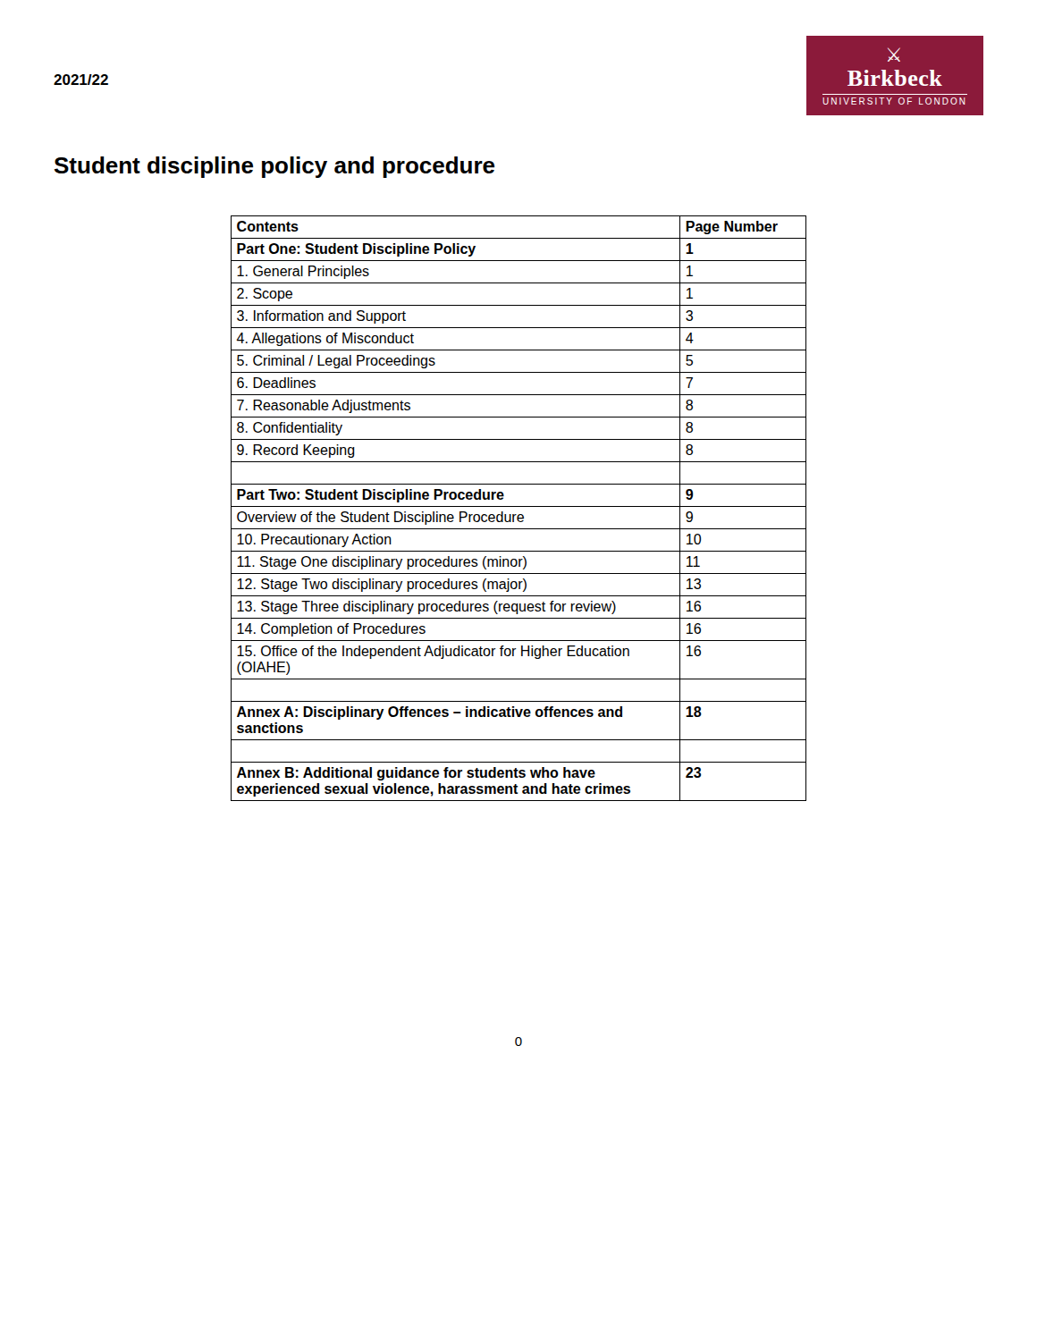2021/22
⚔
Birkbeck
UNIVERSITY OF LONDON
Student discipline policy and procedure
| Contents | Page Number |
| Part One: Student Discipline Policy | 1 |
| 1. General Principles | 1 |
| 2. Scope | 1 |
| 3. Information and Support | 3 |
| 4. Allegations of Misconduct | 4 |
| 5. Criminal / Legal Proceedings | 5 |
| 6. Deadlines | 7 |
| 7. Reasonable Adjustments | 8 |
| 8. Confidentiality | 8 |
| 9. Record Keeping | 8 |
| Part Two: Student Discipline Procedure | 9 |
| Overview of the Student Discipline Procedure | 9 |
| 10. Precautionary Action | 10 |
| 11. Stage One disciplinary procedures (minor) | 11 |
| 12. Stage Two disciplinary procedures (major) | 13 |
| 13. Stage Three disciplinary procedures (request for review) | 16 |
| 14. Completion of Procedures | 16 |
| 15. Office of the Independent Adjudicator for Higher Education (OIAHE) | 16 |
| Annex A: Disciplinary Offences – indicative offences and sanctions | 18 |
| Annex B: Additional guidance for students who have experienced sexual violence, harassment and hate crimes | 23 |
0